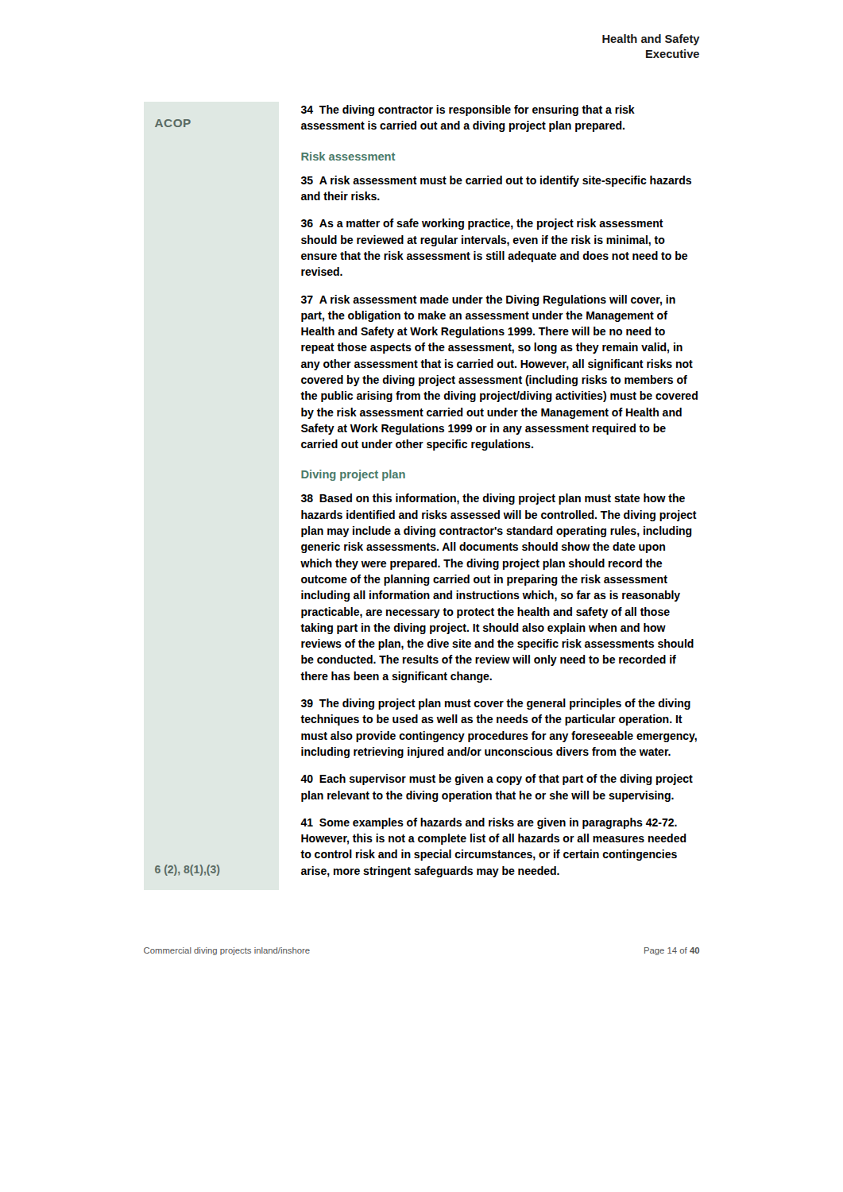Health and Safety
Executive
ACOP
6 (2), 8(1),(3)
34 The diving contractor is responsible for ensuring that a risk assessment is carried out and a diving project plan prepared.
Risk assessment
35 A risk assessment must be carried out to identify site-specific hazards and their risks.
36 As a matter of safe working practice, the project risk assessment should be reviewed at regular intervals, even if the risk is minimal, to ensure that the risk assessment is still adequate and does not need to be revised.
37 A risk assessment made under the Diving Regulations will cover, in part, the obligation to make an assessment under the Management of Health and Safety at Work Regulations 1999. There will be no need to repeat those aspects of the assessment, so long as they remain valid, in any other assessment that is carried out. However, all significant risks not covered by the diving project assessment (including risks to members of the public arising from the diving project/diving activities) must be covered by the risk assessment carried out under the Management of Health and Safety at Work Regulations 1999 or in any assessment required to be carried out under other specific regulations.
Diving project plan
38 Based on this information, the diving project plan must state how the hazards identified and risks assessed will be controlled. The diving project plan may include a diving contractor's standard operating rules, including generic risk assessments. All documents should show the date upon which they were prepared. The diving project plan should record the outcome of the planning carried out in preparing the risk assessment including all information and instructions which, so far as is reasonably practicable, are necessary to protect the health and safety of all those taking part in the diving project. It should also explain when and how reviews of the plan, the dive site and the specific risk assessments should be conducted. The results of the review will only need to be recorded if there has been a significant change.
39 The diving project plan must cover the general principles of the diving techniques to be used as well as the needs of the particular operation. It must also provide contingency procedures for any foreseeable emergency, including retrieving injured and/or unconscious divers from the water.
40 Each supervisor must be given a copy of that part of the diving project plan relevant to the diving operation that he or she will be supervising.
41 Some examples of hazards and risks are given in paragraphs 42-72. However, this is not a complete list of all hazards or all measures needed to control risk and in special circumstances, or if certain contingencies arise, more stringent safeguards may be needed.
Commercial diving projects inland/inshore Page 14 of 40